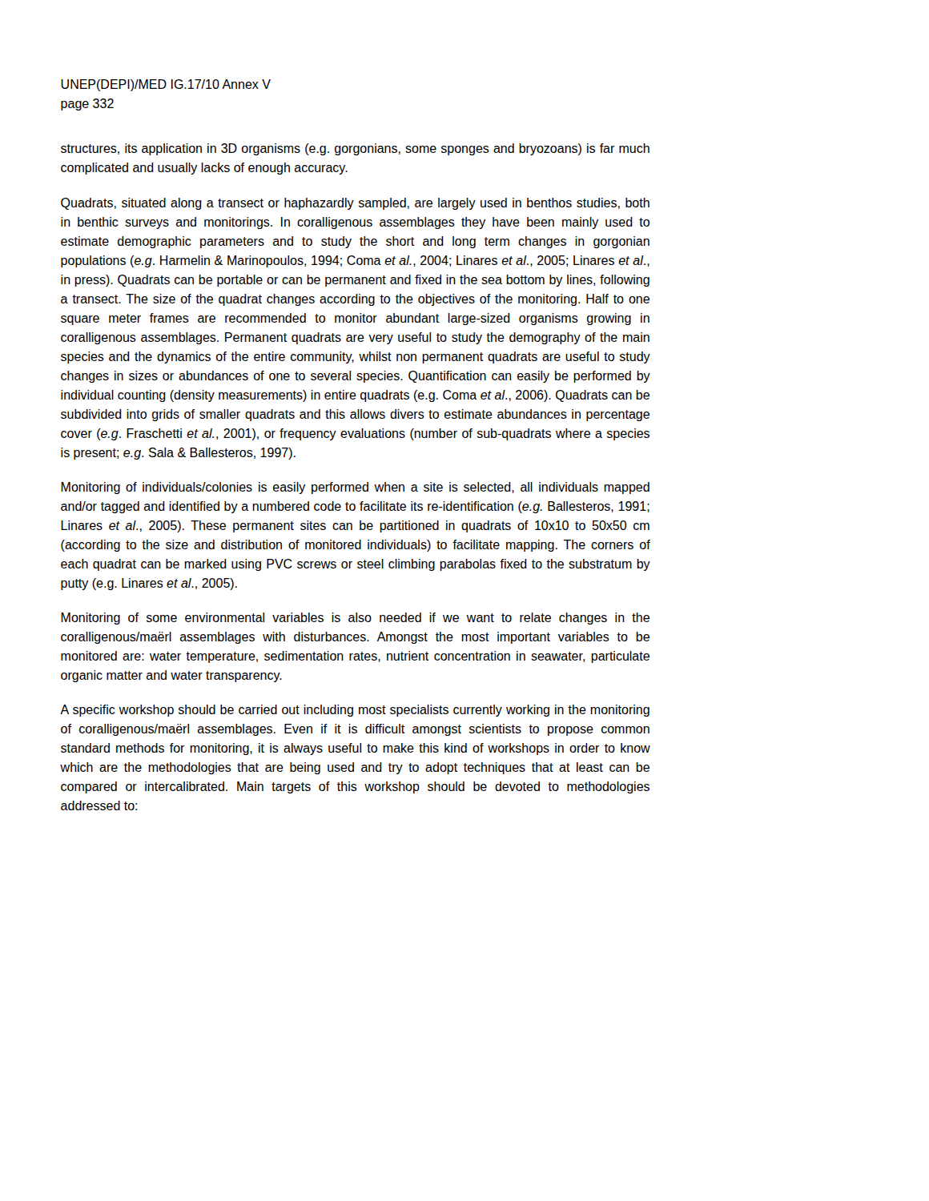UNEP(DEPI)/MED IG.17/10 Annex V
page 332
structures, its application in 3D organisms (e.g. gorgonians, some sponges and bryozoans) is far much complicated and usually lacks of enough accuracy.
Quadrats, situated along a transect or haphazardly sampled, are largely used in benthos studies, both in benthic surveys and monitorings. In coralligenous assemblages they have been mainly used to estimate demographic parameters and to study the short and long term changes in gorgonian populations (e.g. Harmelin & Marinopoulos, 1994; Coma et al., 2004; Linares et al., 2005; Linares et al., in press). Quadrats can be portable or can be permanent and fixed in the sea bottom by lines, following a transect. The size of the quadrat changes according to the objectives of the monitoring. Half to one square meter frames are recommended to monitor abundant large-sized organisms growing in coralligenous assemblages. Permanent quadrats are very useful to study the demography of the main species and the dynamics of the entire community, whilst non permanent quadrats are useful to study changes in sizes or abundances of one to several species. Quantification can easily be performed by individual counting (density measurements) in entire quadrats (e.g. Coma et al., 2006). Quadrats can be subdivided into grids of smaller quadrats and this allows divers to estimate abundances in percentage cover (e.g. Fraschetti et al., 2001), or frequency evaluations (number of sub-quadrats where a species is present; e.g. Sala & Ballesteros, 1997).
Monitoring of individuals/colonies is easily performed when a site is selected, all individuals mapped and/or tagged and identified by a numbered code to facilitate its re-identification (e.g. Ballesteros, 1991; Linares et al., 2005). These permanent sites can be partitioned in quadrats of 10x10 to 50x50 cm (according to the size and distribution of monitored individuals) to facilitate mapping. The corners of each quadrat can be marked using PVC screws or steel climbing parabolas fixed to the substratum by putty (e.g. Linares et al., 2005).
Monitoring of some environmental variables is also needed if we want to relate changes in the coralligenous/maërl assemblages with disturbances. Amongst the most important variables to be monitored are: water temperature, sedimentation rates, nutrient concentration in seawater, particulate organic matter and water transparency.
A specific workshop should be carried out including most specialists currently working in the monitoring of coralligenous/maërl assemblages. Even if it is difficult amongst scientists to propose common standard methods for monitoring, it is always useful to make this kind of workshops in order to know which are the methodologies that are being used and try to adopt techniques that at least can be compared or intercalibrated. Main targets of this workshop should be devoted to methodologies addressed to: